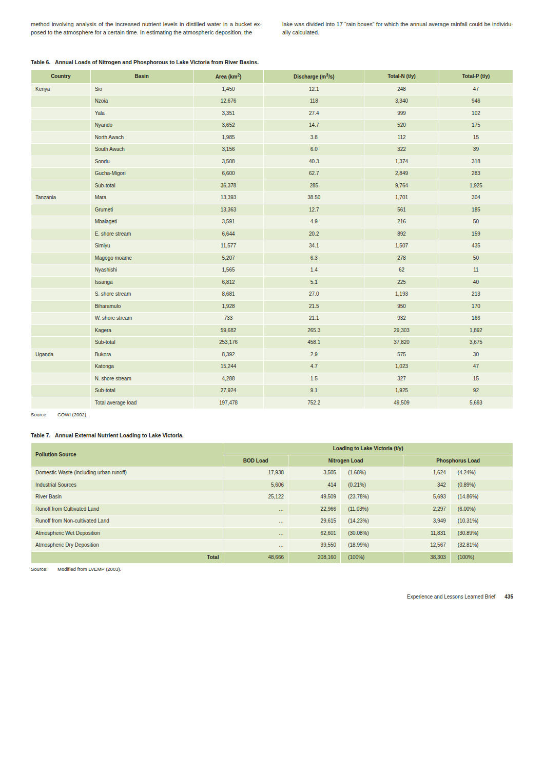method involving analysis of the increased nutrient levels in distilled water in a bucket exposed to the atmosphere for a certain time. In estimating the atmospheric deposition, the
lake was divided into 17 “rain boxes” for which the annual average rainfall could be individually calculated.
Table 6. Annual Loads of Nitrogen and Phosphorous to Lake Victoria from River Basins.
| Country | Basin | Area (km 2 ) | Discharge (m 3 /s) | Total-N (t/y) | Total-P (t/y) |
| --- | --- | --- | --- | --- | --- |
| Kenya | Sio | 1,450 | 12.1 | 248 | 47 |
| | Nzoia | 12,676 | 118 | 3,340 | 946 |
| | Yala | 3,351 | 27.4 | 999 | 102 |
| | Nyando | 3,652 | 14.7 | 520 | 175 |
| | North Awach | 1,985 | 3.8 | 112 | 15 |
| | South Awach | 3,156 | 6.0 | 322 | 39 |
| | Sondu | 3,508 | 40.3 | 1,374 | 318 |
| | Gucha-Migori | 6,600 | 62.7 | 2,849 | 283 |
| | Sub-total | 36,378 | 285 | 9,764 | 1,925 |
| Tanzania | Mara | 13,393 | 38.50 | 1,701 | 304 |
| | Grumeti | 13,363 | 12.7 | 561 | 185 |
| | Mbalageti | 3,591 | 4.9 | 216 | 50 |
| | E. shore stream | 6,644 | 20.2 | 892 | 159 |
| | Simiyu | 11,577 | 34.1 | 1,507 | 435 |
| | Magogo moame | 5,207 | 6.3 | 278 | 50 |
| | Nyashishi | 1,565 | 1.4 | 62 | 11 |
| | Issanga | 6,812 | 5.1 | 225 | 40 |
| | S. shore stream | 8,681 | 27.0 | 1,193 | 213 |
| | Biharamulo | 1,928 | 21.5 | 950 | 170 |
| | W. shore stream | 733 | 21.1 | 932 | 166 |
| | Kagera | 59,682 | 265.3 | 29,303 | 1,892 |
| | Sub-total | 253,176 | 458.1 | 37,820 | 3,675 |
| Uganda | Bukora | 8,392 | 2.9 | 575 | 30 |
| | Katonga | 15,244 | 4.7 | 1,023 | 47 |
| | N. shore stream | 4,288 | 1.5 | 327 | 15 |
| | Sub-total | 27,924 | 9.1 | 1,925 | 92 |
| | Total average load | 197,478 | 752.2 | 49,509 | 5,693 |
Source: COWI (2002).
Table 7. Annual External Nutrient Loading to Lake Victoria.
| Pollution Source | Loading to Lake Victoria (t/y) |
| --- | --- |
| BOD Load | Nitrogen Load | Phosphorus Load |
| Domestic Waste (including urban runoff) | 17,938 | 3,505 | (1.68%) | 1,624 | (4.24%) |
| Industrial Sources | 5,606 | 414 | (0.21%) | 342 | (0.89%) |
| River Basin | 25,122 | 49,509 | (23.78%) | 5,693 | (14.86%) |
| Runoff from Cultivated Land | … | 22,966 | (11.03%) | 2,297 | (6.00%) |
| Runoff from Non-cultivated Land | … | 29,615 | (14.23%) | 3,949 | (10.31%) |
| Atmospheric Wet Deposition | … | 62,601 | (30.08%) | 11,831 | (30.89%) |
| Atmospheric Dry Deposition | … | 39,550 | (18.99%) | 12,567 | (32.81%) |
| Total | 48,666 | 208,160 | (100%) | 38,303 | (100%) |
Source: Modified from LVEMP (2003).
Experience and Lessons Learned Brief435